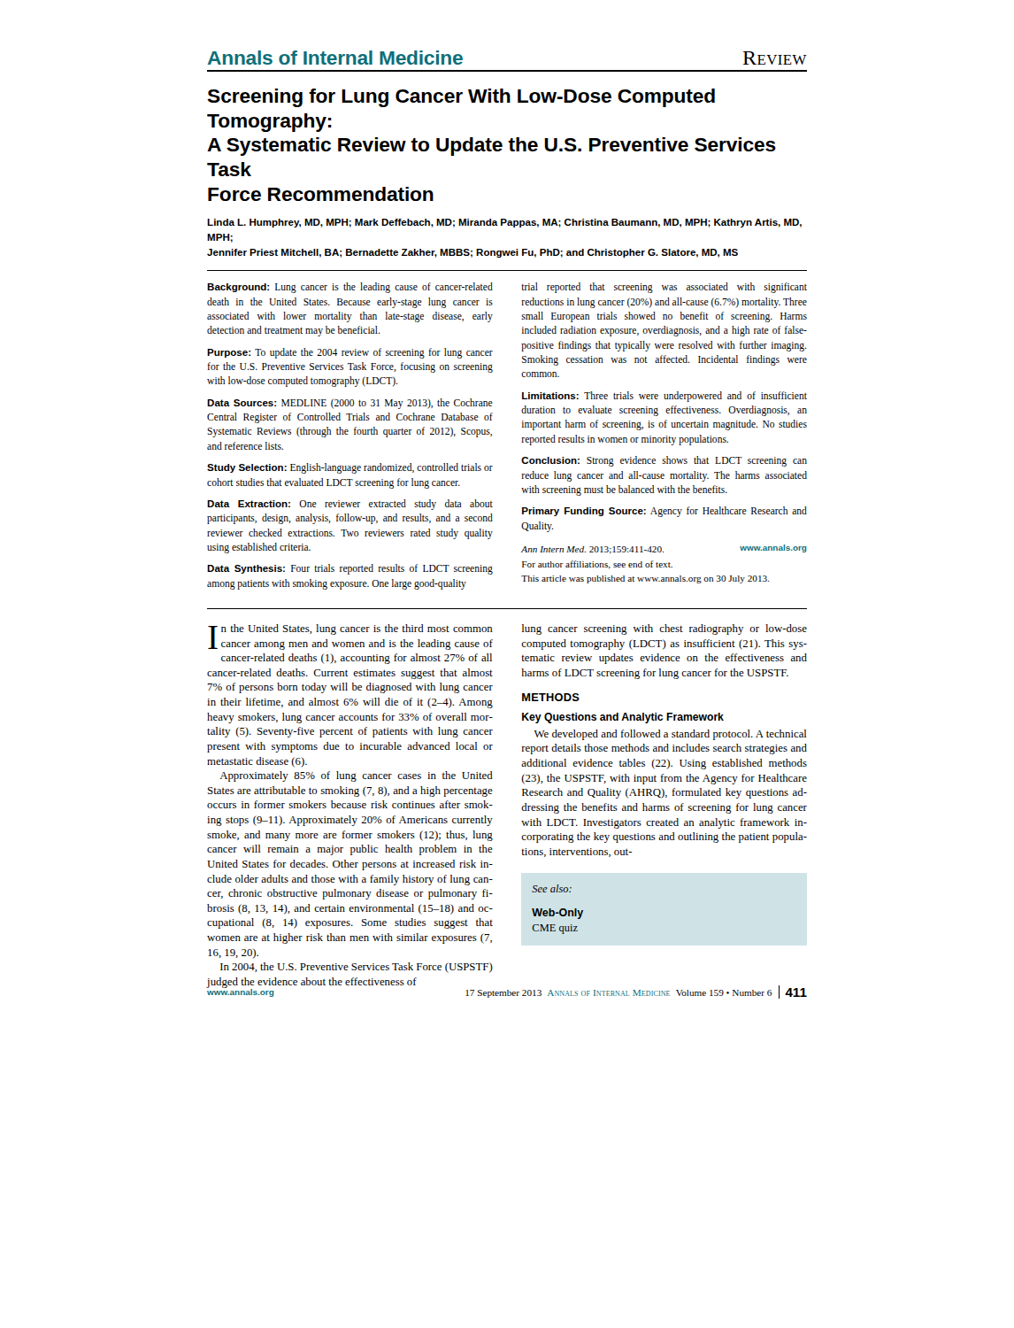Annals of Internal Medicine
Review
Screening for Lung Cancer With Low-Dose Computed Tomography:
A Systematic Review to Update the U.S. Preventive Services Task
Force Recommendation
Linda L. Humphrey, MD, MPH; Mark Deffebach, MD; Miranda Pappas, MA; Christina Baumann, MD, MPH; Kathryn Artis, MD, MPH;
Jennifer Priest Mitchell, BA; Bernadette Zakher, MBBS; Rongwei Fu, PhD; and Christopher G. Slatore, MD, MS
Background: Lung cancer is the leading cause of cancer-related death in the United States. Because early-stage lung cancer is associated with lower mortality than late-stage disease, early detection and treatment may be beneficial.
Purpose: To update the 2004 review of screening for lung cancer for the U.S. Preventive Services Task Force, focusing on screening with low-dose computed tomography (LDCT).
Data Sources: MEDLINE (2000 to 31 May 2013), the Cochrane Central Register of Controlled Trials and Cochrane Database of Systematic Reviews (through the fourth quarter of 2012), Scopus, and reference lists.
Study Selection: English-language randomized, controlled trials or cohort studies that evaluated LDCT screening for lung cancer.
Data Extraction: One reviewer extracted study data about participants, design, analysis, follow-up, and results, and a second reviewer checked extractions. Two reviewers rated study quality using established criteria.
Data Synthesis: Four trials reported results of LDCT screening among patients with smoking exposure. One large good-quality
trial reported that screening was associated with significant reductions in lung cancer (20%) and all-cause (6.7%) mortality. Three small European trials showed no benefit of screening. Harms included radiation exposure, overdiagnosis, and a high rate of false-positive findings that typically were resolved with further imaging. Smoking cessation was not affected. Incidental findings were common.
Limitations: Three trials were underpowered and of insufficient duration to evaluate screening effectiveness. Overdiagnosis, an important harm of screening, is of uncertain magnitude. No studies reported results in women or minority populations.
Conclusion: Strong evidence shows that LDCT screening can reduce lung cancer and all-cause mortality. The harms associated with screening must be balanced with the benefits.
Primary Funding Source: Agency for Healthcare Research and Quality.
Ann Intern Med. 2013;159:411-420. www.annals.org
For author affiliations, see end of text.
This article was published at www.annals.org on 30 July 2013.
In the United States, lung cancer is the third most common cancer among men and women and is the leading cause of cancer-related deaths (1), accounting for almost 27% of all cancer-related deaths. Current estimates suggest that almost 7% of persons born today will be diagnosed with lung cancer in their lifetime, and almost 6% will die of it (2–4). Among heavy smokers, lung cancer accounts for 33% of overall mortality (5). Seventy-five percent of patients with lung cancer present with symptoms due to incurable advanced local or metastatic disease (6).
Approximately 85% of lung cancer cases in the United States are attributable to smoking (7, 8), and a high percentage occurs in former smokers because risk continues after smoking stops (9–11). Approximately 20% of Americans currently smoke, and many more are former smokers (12); thus, lung cancer will remain a major public health problem in the United States for decades. Other persons at increased risk include older adults and those with a family history of lung cancer, chronic obstructive pulmonary disease or pulmonary fibrosis (8, 13, 14), and certain environmental (15–18) and occupational (8, 14) exposures. Some studies suggest that women are at higher risk than men with similar exposures (7, 16, 19, 20).
In 2004, the U.S. Preventive Services Task Force (USPSTF) judged the evidence about the effectiveness of
lung cancer screening with chest radiography or low-dose computed tomography (LDCT) as insufficient (21). This systematic review updates evidence on the effectiveness and harms of LDCT screening for lung cancer for the USPSTF.
Methods
Key Questions and Analytic Framework
We developed and followed a standard protocol. A technical report details those methods and includes search strategies and additional evidence tables (22). Using established methods (23), the USPSTF, with input from the Agency for Healthcare Research and Quality (AHRQ), formulated key questions addressing the benefits and harms of screening for lung cancer with LDCT. Investigators created an analytic framework incorporating the key questions and outlining the patient populations, interventions, out-
See also:
Web-Only
CME quiz
www.annals.org
17 September 2013 Annals of Internal Medicine Volume 159 • Number 6 411